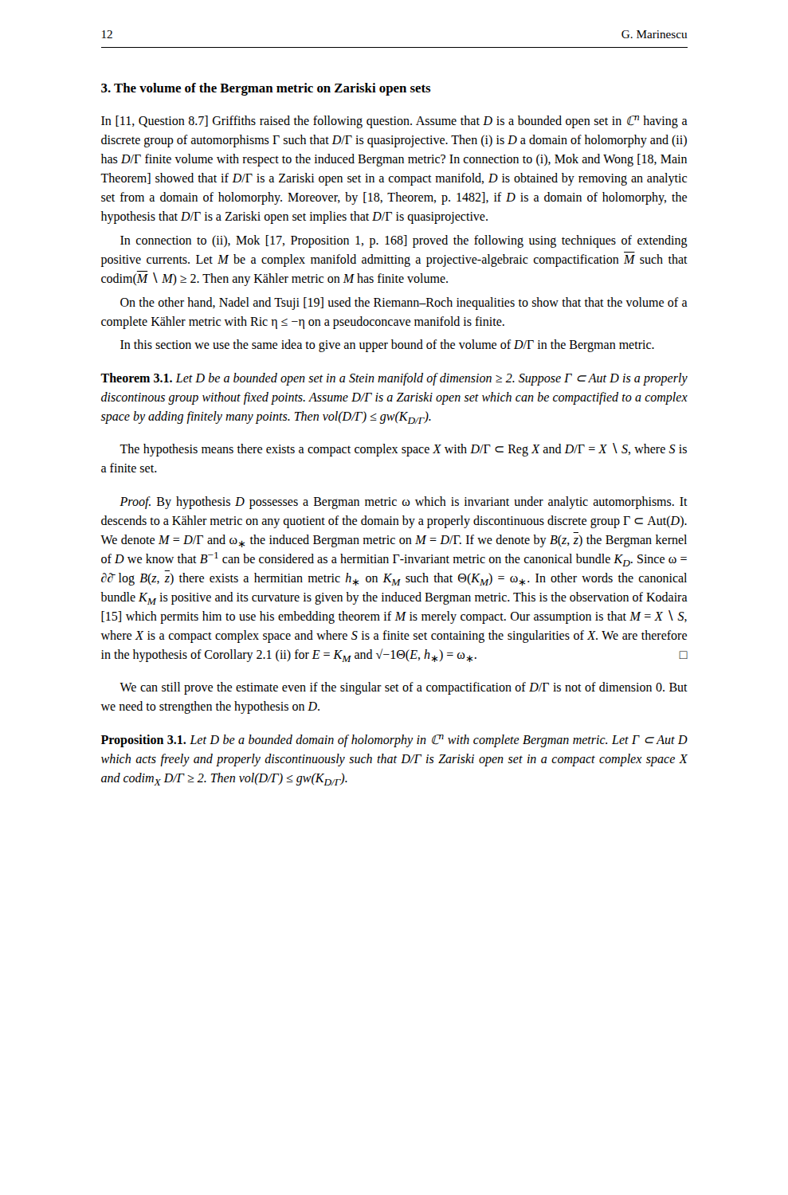12 G. Marinescu
3. The volume of the Bergman metric on Zariski open sets
In [11, Question 8.7] Griffiths raised the following question. Assume that D is a bounded open set in ℂn having a discrete group of automorphisms Γ such that D/Γ is quasiprojective. Then (i) is D a domain of holomorphy and (ii) has D/Γ finite volume with respect to the induced Bergman metric? In connection to (i), Mok and Wong [18, Main Theorem] showed that if D/Γ is a Zariski open set in a compact manifold, D is obtained by removing an analytic set from a domain of holomorphy. Moreover, by [18, Theorem, p. 1482], if D is a domain of holomorphy, the hypothesis that D/Γ is a Zariski open set implies that D/Γ is quasiprojective.
In connection to (ii), Mok [17, Proposition 1, p. 168] proved the following using techniques of extending positive currents. Let M be a complex manifold admitting a projective-algebraic compactification M such that codim(M ∖ M) ≥ 2. Then any Kähler metric on M has finite volume.
On the other hand, Nadel and Tsuji [19] used the Riemann–Roch inequalities to show that that the volume of a complete Kähler metric with Ric η ≤ −η on a pseudoconcave manifold is finite.
In this section we use the same idea to give an upper bound of the volume of D/Γ in the Bergman metric.
Theorem 3.1. Let D be a bounded open set in a Stein manifold of dimension ≥ 2. Suppose Γ ⊂ Aut D is a properly discontinous group without fixed points. Assume D/Γ is a Zariski open set which can be compactified to a complex space by adding finitely many points. Then vol(D/Γ) ≤ gw(KD/Γ).
The hypothesis means there exists a compact complex space X with D/Γ ⊂ Reg X and D/Γ = X ∖ S, where S is a finite set.
Proof. By hypothesis D possesses a Bergman metric ω which is invariant under analytic automorphisms. It descends to a Kähler metric on any quotient of the domain by a properly discontinuous discrete group Γ ⊂ Aut(D). We denote M = D/Γ and ω∗ the induced Bergman metric on M = D/Γ. If we denote by B(z, z) the Bergman kernel of D we know that B−1 can be considered as a hermitian Γ-invariant metric on the canonical bundle KD. Since ω = ∂∂̄ log B(z, z) there exists a hermitian metric h∗ on KM such that Θ(KM) = ω∗. In other words the canonical bundle KM is positive and its curvature is given by the induced Bergman metric. This is the observation of Kodaira [15] which permits him to use his embedding theorem if M is merely compact. Our assumption is that M = X ∖ S, where X is a compact complex space and where S is a finite set containing the singularities of X. We are therefore in the hypothesis of Corollary 2.1 (ii) for E = KM and √−1Θ(E, h∗) = ω∗. □
We can still prove the estimate even if the singular set of a compactification of D/Γ is not of dimension 0. But we need to strengthen the hypothesis on D.
Proposition 3.1. Let D be a bounded domain of holomorphy in ℂn with complete Bergman metric. Let Γ ⊂ Aut D which acts freely and properly discontinuously such that D/Γ is Zariski open set in a compact complex space X and codimX D/Γ ≥ 2. Then vol(D/Γ) ≤ gw(KD/Γ).